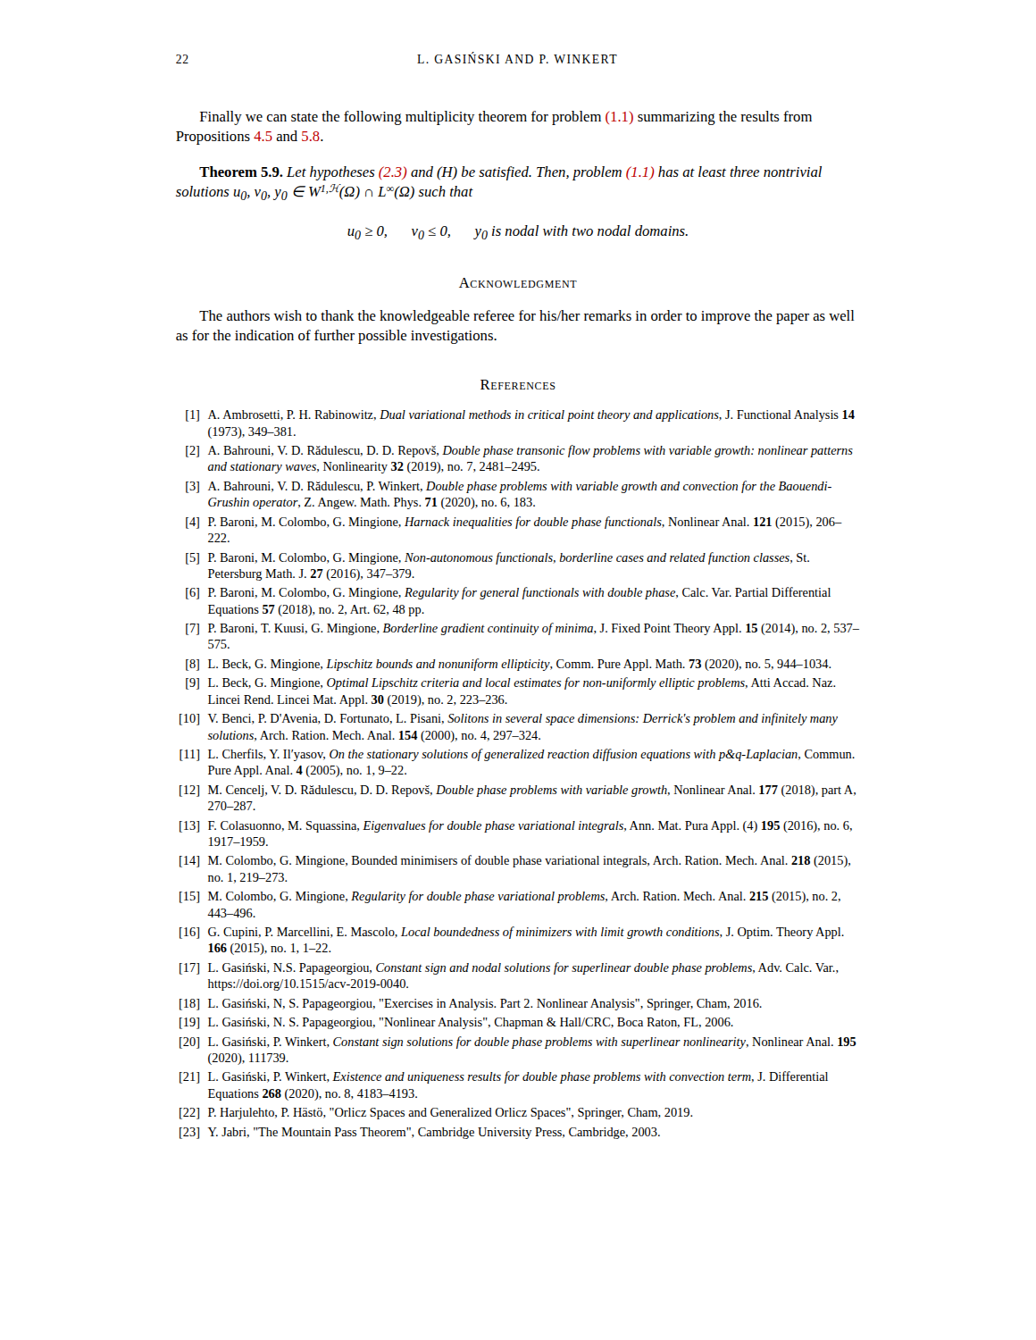22 L. Gasiński and P. Winkert
Finally we can state the following multiplicity theorem for problem (1.1) summarizing the results from Propositions 4.5 and 5.8.
Theorem 5.9. Let hypotheses (2.3) and (H) be satisfied. Then, problem (1.1) has at least three nontrivial solutions u0, v0, y0 ∈ W1,ℋ(Ω) ∩ L∞(Ω) such that
u0 ≥ 0, v0 ≤ 0, y0 is nodal with two nodal domains.
Acknowledgment
The authors wish to thank the knowledgeable referee for his/her remarks in order to improve the paper as well as for the indication of further possible investigations.
References
[1] A. Ambrosetti, P. H. Rabinowitz, Dual variational methods in critical point theory and applications, J. Functional Analysis 14 (1973), 349–381.
[2] A. Bahrouni, V. D. Rădulescu, D. D. Repovš, Double phase transonic flow problems with variable growth: nonlinear patterns and stationary waves, Nonlinearity 32 (2019), no. 7, 2481–2495.
[3] A. Bahrouni, V. D. Rădulescu, P. Winkert, Double phase problems with variable growth and convection for the Baouendi-Grushin operator, Z. Angew. Math. Phys. 71 (2020), no. 6, 183.
[4] P. Baroni, M. Colombo, G. Mingione, Harnack inequalities for double phase functionals, Nonlinear Anal. 121 (2015), 206–222.
[5] P. Baroni, M. Colombo, G. Mingione, Non-autonomous functionals, borderline cases and related function classes, St. Petersburg Math. J. 27 (2016), 347–379.
[6] P. Baroni, M. Colombo, G. Mingione, Regularity for general functionals with double phase, Calc. Var. Partial Differential Equations 57 (2018), no. 2, Art. 62, 48 pp.
[7] P. Baroni, T. Kuusi, G. Mingione, Borderline gradient continuity of minima, J. Fixed Point Theory Appl. 15 (2014), no. 2, 537–575.
[8] L. Beck, G. Mingione, Lipschitz bounds and nonuniform ellipticity, Comm. Pure Appl. Math. 73 (2020), no. 5, 944–1034.
[9] L. Beck, G. Mingione, Optimal Lipschitz criteria and local estimates for non-uniformly elliptic problems, Atti Accad. Naz. Lincei Rend. Lincei Mat. Appl. 30 (2019), no. 2, 223–236.
[10] V. Benci, P. D'Avenia, D. Fortunato, L. Pisani, Solitons in several space dimensions: Derrick's problem and infinitely many solutions, Arch. Ration. Mech. Anal. 154 (2000), no. 4, 297–324.
[11] L. Cherfils, Y. Il′yasov, On the stationary solutions of generalized reaction diffusion equations with p&q-Laplacian, Commun. Pure Appl. Anal. 4 (2005), no. 1, 9–22.
[12] M. Cencelj, V. D. Rădulescu, D. D. Repovš, Double phase problems with variable growth, Nonlinear Anal. 177 (2018), part A, 270–287.
[13] F. Colasuonno, M. Squassina, Eigenvalues for double phase variational integrals, Ann. Mat. Pura Appl. (4) 195 (2016), no. 6, 1917–1959.
[14] M. Colombo, G. Mingione, Bounded minimisers of double phase variational integrals, Arch. Ration. Mech. Anal. 218 (2015), no. 1, 219–273.
[15] M. Colombo, G. Mingione, Regularity for double phase variational problems, Arch. Ration. Mech. Anal. 215 (2015), no. 2, 443–496.
[16] G. Cupini, P. Marcellini, E. Mascolo, Local boundedness of minimizers with limit growth conditions, J. Optim. Theory Appl. 166 (2015), no. 1, 1–22.
[17] L. Gasiński, N.S. Papageorgiou, Constant sign and nodal solutions for superlinear double phase problems, Adv. Calc. Var., https://doi.org/10.1515/acv-2019-0040.
[18] L. Gasiński, N, S. Papageorgiou, "Exercises in Analysis. Part 2. Nonlinear Analysis", Springer, Cham, 2016.
[19] L. Gasiński, N. S. Papageorgiou, "Nonlinear Analysis", Chapman & Hall/CRC, Boca Raton, FL, 2006.
[20] L. Gasiński, P. Winkert, Constant sign solutions for double phase problems with superlinear nonlinearity, Nonlinear Anal. 195 (2020), 111739.
[21] L. Gasiński, P. Winkert, Existence and uniqueness results for double phase problems with convection term, J. Differential Equations 268 (2020), no. 8, 4183–4193.
[22] P. Harjulehto, P. Hästö, "Orlicz Spaces and Generalized Orlicz Spaces", Springer, Cham, 2019.
[23] Y. Jabri, "The Mountain Pass Theorem", Cambridge University Press, Cambridge, 2003.